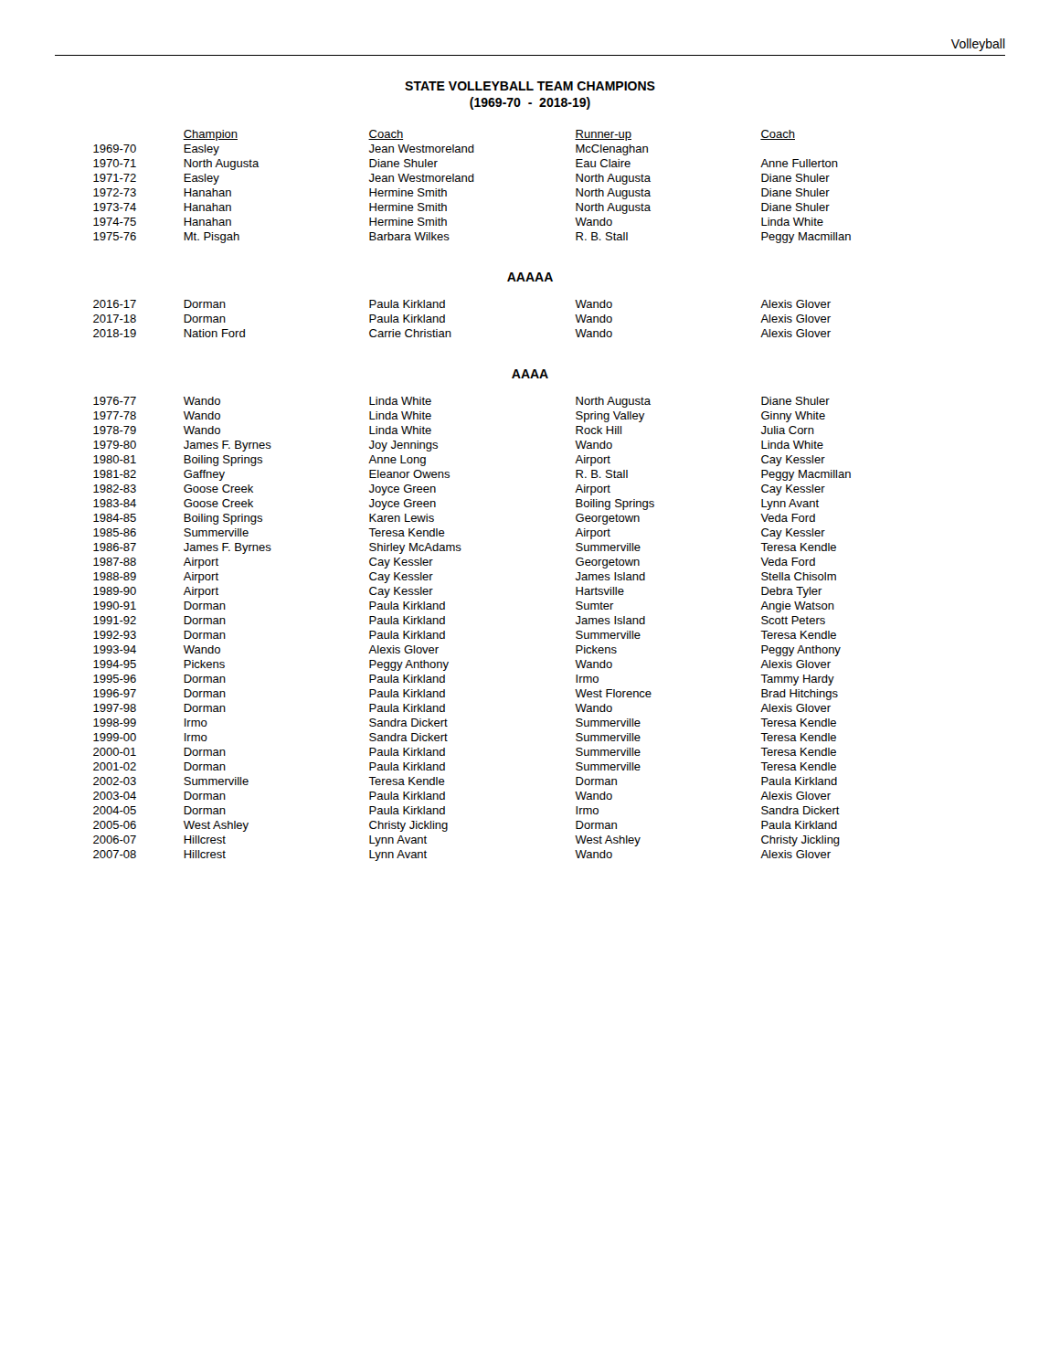Volleyball
STATE VOLLEYBALL TEAM CHAMPIONS
(1969-70 - 2018-19)
| | Champion | Coach | Runner-up | Coach |
| --- | --- | --- | --- | --- |
| 1969-70 | Easley | Jean Westmoreland | McClenaghan | |
| 1970-71 | North Augusta | Diane Shuler | Eau Claire | Anne Fullerton |
| 1971-72 | Easley | Jean Westmoreland | North Augusta | Diane Shuler |
| 1972-73 | Hanahan | Hermine Smith | North Augusta | Diane Shuler |
| 1973-74 | Hanahan | Hermine Smith | North Augusta | Diane Shuler |
| 1974-75 | Hanahan | Hermine Smith | Wando | Linda White |
| 1975-76 | Mt. Pisgah | Barbara Wilkes | R. B. Stall | Peggy Macmillan |
AAAAA
| 2016-17 | Dorman | Paula Kirkland | Wando | Alexis Glover |
| 2017-18 | Dorman | Paula Kirkland | Wando | Alexis Glover |
| 2018-19 | Nation Ford | Carrie Christian | Wando | Alexis Glover |
AAAA
| 1976-77 | Wando | Linda White | North Augusta | Diane Shuler |
| 1977-78 | Wando | Linda White | Spring Valley | Ginny White |
| 1978-79 | Wando | Linda White | Rock Hill | Julia Corn |
| 1979-80 | James F. Byrnes | Joy Jennings | Wando | Linda White |
| 1980-81 | Boiling Springs | Anne Long | Airport | Cay Kessler |
| 1981-82 | Gaffney | Eleanor Owens | R. B. Stall | Peggy Macmillan |
| 1982-83 | Goose Creek | Joyce Green | Airport | Cay Kessler |
| 1983-84 | Goose Creek | Joyce Green | Boiling Springs | Lynn Avant |
| 1984-85 | Boiling Springs | Karen Lewis | Georgetown | Veda Ford |
| 1985-86 | Summerville | Teresa Kendle | Airport | Cay Kessler |
| 1986-87 | James F. Byrnes | Shirley McAdams | Summerville | Teresa Kendle |
| 1987-88 | Airport | Cay Kessler | Georgetown | Veda Ford |
| 1988-89 | Airport | Cay Kessler | James Island | Stella Chisolm |
| 1989-90 | Airport | Cay Kessler | Hartsville | Debra Tyler |
| 1990-91 | Dorman | Paula Kirkland | Sumter | Angie Watson |
| 1991-92 | Dorman | Paula Kirkland | James Island | Scott Peters |
| 1992-93 | Dorman | Paula Kirkland | Summerville | Teresa Kendle |
| 1993-94 | Wando | Alexis Glover | Pickens | Peggy Anthony |
| 1994-95 | Pickens | Peggy Anthony | Wando | Alexis Glover |
| 1995-96 | Dorman | Paula Kirkland | Irmo | Tammy Hardy |
| 1996-97 | Dorman | Paula Kirkland | West Florence | Brad Hitchings |
| 1997-98 | Dorman | Paula Kirkland | Wando | Alexis Glover |
| 1998-99 | Irmo | Sandra Dickert | Summerville | Teresa Kendle |
| 1999-00 | Irmo | Sandra Dickert | Summerville | Teresa Kendle |
| 2000-01 | Dorman | Paula Kirkland | Summerville | Teresa Kendle |
| 2001-02 | Dorman | Paula Kirkland | Summerville | Teresa Kendle |
| 2002-03 | Summerville | Teresa Kendle | Dorman | Paula Kirkland |
| 2003-04 | Dorman | Paula Kirkland | Wando | Alexis Glover |
| 2004-05 | Dorman | Paula Kirkland | Irmo | Sandra Dickert |
| 2005-06 | West Ashley | Christy Jickling | Dorman | Paula Kirkland |
| 2006-07 | Hillcrest | Lynn Avant | West Ashley | Christy Jickling |
| 2007-08 | Hillcrest | Lynn Avant | Wando | Alexis Glover |